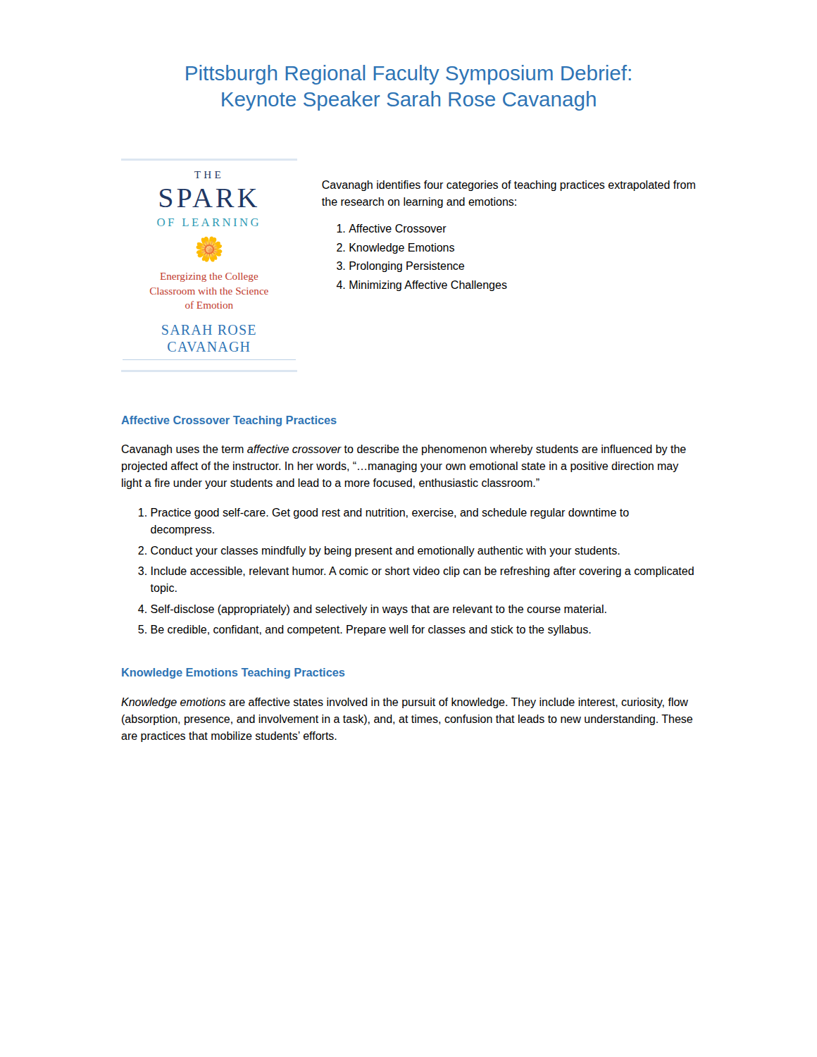Pittsburgh Regional Faculty Symposium Debrief:
Keynote Speaker Sarah Rose Cavanagh
THE
SPARK
OF LEARNING
🌼
Energizing the College
Classroom with the Science
of Emotion
SARAH ROSE
CAVANAGH
Cavanagh identifies four categories of teaching practices extrapolated from the research on learning and emotions:
Affective Crossover
Knowledge Emotions
Prolonging Persistence
Minimizing Affective Challenges
Affective Crossover Teaching Practices
Cavanagh uses the term affective crossover to describe the phenomenon whereby students are influenced by the projected affect of the instructor. In her words, “…managing your own emotional state in a positive direction may light a fire under your students and lead to a more focused, enthusiastic classroom.”
Practice good self-care. Get good rest and nutrition, exercise, and schedule regular downtime to decompress.
Conduct your classes mindfully by being present and emotionally authentic with your students.
Include accessible, relevant humor. A comic or short video clip can be refreshing after covering a complicated topic.
Self-disclose (appropriately) and selectively in ways that are relevant to the course material.
Be credible, confidant, and competent. Prepare well for classes and stick to the syllabus.
Knowledge Emotions Teaching Practices
Knowledge emotions are affective states involved in the pursuit of knowledge. They include interest, curiosity, flow (absorption, presence, and involvement in a task), and, at times, confusion that leads to new understanding. These are practices that mobilize students’ efforts.